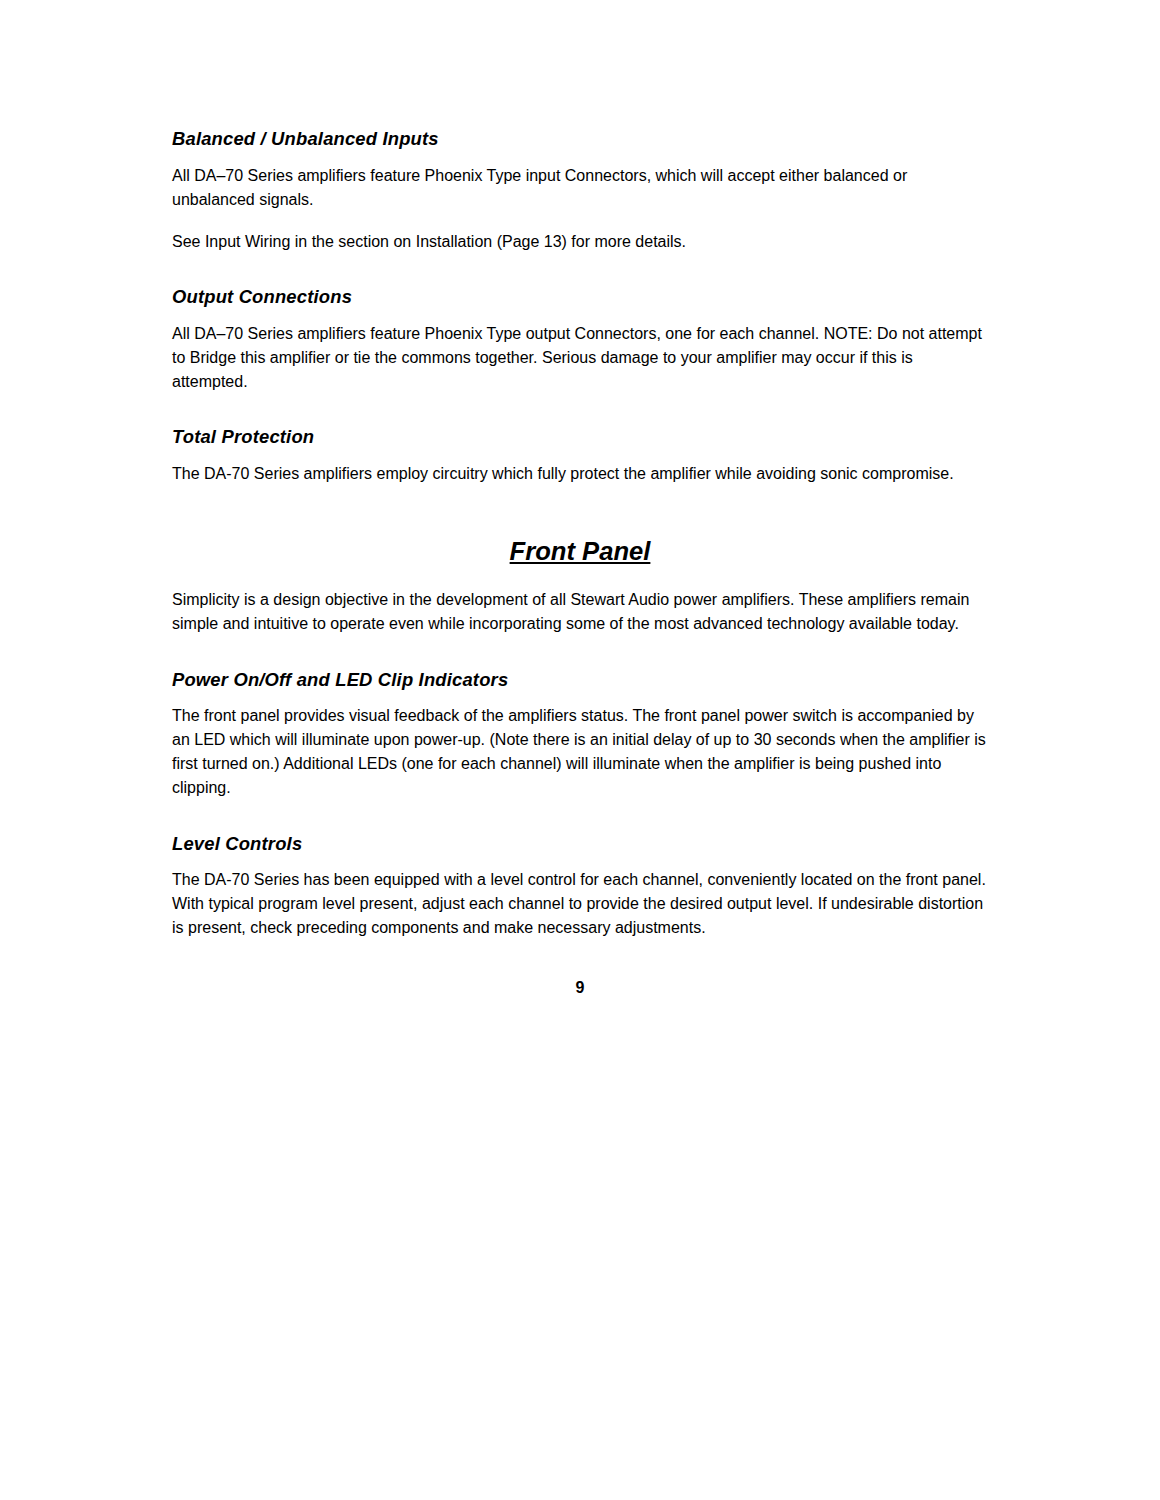Balanced / Unbalanced Inputs
All DA–70 Series amplifiers feature Phoenix Type input Connectors, which will accept either balanced or unbalanced signals.
See Input Wiring in the section on Installation (Page 13) for more details.
Output Connections
All DA–70 Series amplifiers feature Phoenix Type output Connectors, one for each channel. NOTE: Do not attempt to Bridge this amplifier or tie the commons together. Serious damage to your amplifier may occur if this is attempted.
Total Protection
The DA-70 Series amplifiers employ circuitry which fully protect the amplifier while avoiding sonic compromise.
Front Panel
Simplicity is a design objective in the development of all Stewart Audio power amplifiers. These amplifiers remain simple and intuitive to operate even while incorporating some of the most advanced technology available today.
Power On/Off and LED Clip Indicators
The front panel provides visual feedback of the amplifiers status. The front panel power switch is accompanied by an LED which will illuminate upon power-up. (Note there is an initial delay of up to 30 seconds when the amplifier is first turned on.) Additional LEDs (one for each channel) will illuminate when the amplifier is being pushed into clipping.
Level Controls
The DA-70 Series has been equipped with a level control for each channel, conveniently located on the front panel. With typical program level present, adjust each channel to provide the desired output level. If undesirable distortion is present, check preceding components and make necessary adjustments.
9